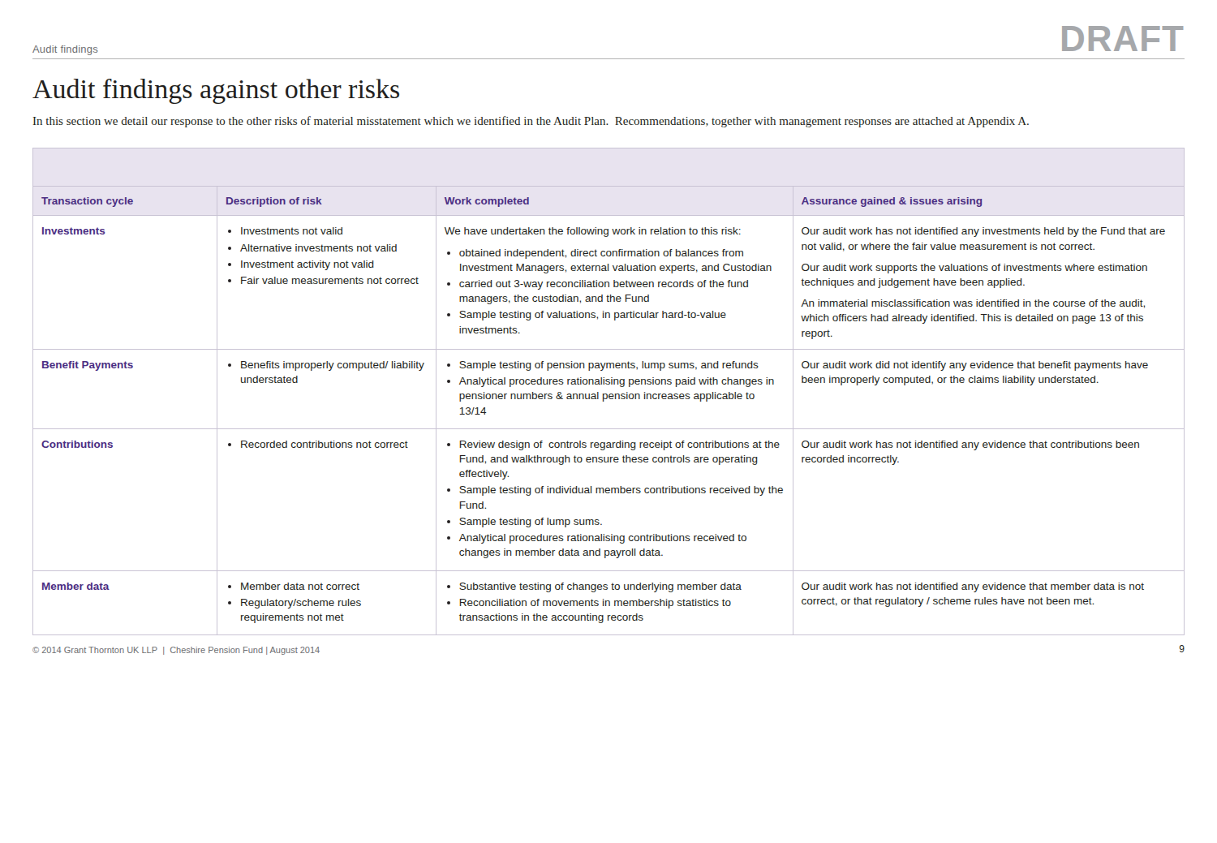Audit findings
DRAFT
Audit findings against other risks
In this section we detail our response to the other risks of material misstatement which we identified in the Audit Plan. Recommendations, together with management responses are attached at Appendix A.
| Transaction cycle | Description of risk | Work completed | Assurance gained & issues arising |
| --- | --- | --- | --- |
| Investments | Investments not valid Alternative investments not valid Investment activity not valid Fair value measurements not correct | We have undertaken the following work in relation to this risk: obtained independent, direct confirmation of balances from Investment Managers, external valuation experts, and Custodian carried out 3-way reconciliation between records of the fund managers, the custodian, and the Fund Sample testing of valuations, in particular hard-to-value investments. | Our audit work has not identified any investments held by the Fund that are not valid, or where the fair value measurement is not correct. Our audit work supports the valuations of investments where estimation techniques and judgement have been applied. An immaterial misclassification was identified in the course of the audit, which officers had already identified. This is detailed on page 13 of this report. |
| Benefit Payments | Benefits improperly computed/ liability understated | Sample testing of pension payments, lump sums, and refunds Analytical procedures rationalising pensions paid with changes in pensioner numbers & annual pension increases applicable to 13/14 | Our audit work did not identify any evidence that benefit payments have been improperly computed, or the claims liability understated. |
| Contributions | Recorded contributions not correct | Review design of controls regarding receipt of contributions at the Fund, and walkthrough to ensure these controls are operating effectively. Sample testing of individual members contributions received by the Fund. Sample testing of lump sums. Analytical procedures rationalising contributions received to changes in member data and payroll data. | Our audit work has not identified any evidence that contributions been recorded incorrectly. |
| Member data | Member data not correct Regulatory/scheme rules requirements not met | Substantive testing of changes to underlying member data Reconciliation of movements in membership statistics to transactions in the accounting records | Our audit work has not identified any evidence that member data is not correct, or that regulatory / scheme rules have not been met. |
© 2014 Grant Thornton UK LLP | Cheshire Pension Fund | August 2014
9